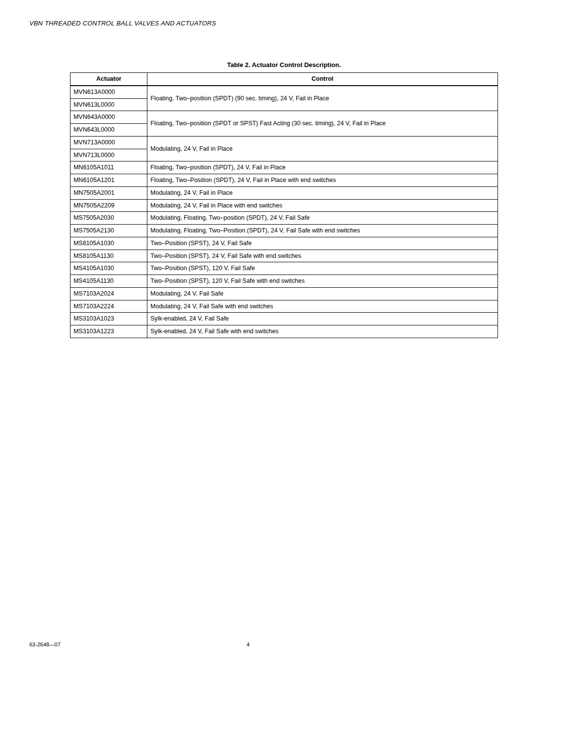VBN THREADED CONTROL BALL VALVES AND ACTUATORS
Table 2. Actuator Control Description.
| Actuator | Control |
| --- | --- |
| MVN613A0000 | Floating, Two–position (SPDT) (90 sec. timing), 24 V, Fail in Place |
| MVN613L0000 |
| MVN643A0000 | Floating, Two–position (SPDT or SPST) Fast Acting (30 sec. timing), 24 V, Fail in Place |
| MVN643L0000 |
| MVN713A0000 | Modulating, 24 V, Fail in Place |
| MVN713L0000 |
| MN6105A1011 | Floating, Two–position (SPDT), 24 V, Fail in Place |
| MN6105A1201 | Floating, Two–Position (SPDT), 24 V, Fail in Place with end switches |
| MN7505A2001 | Modulating, 24 V, Fail in Place |
| MN7505A2209 | Modulating, 24 V, Fail in Place with end switches |
| MS7505A2030 | Modulating, Floating, Two–position (SPDT), 24 V, Fail Safe |
| MS7505A2130 | Modulating, Floating, Two–Position (SPDT), 24 V, Fail Safe with end switches |
| MS8105A1030 | Two–Position (SPST), 24 V, Fail Safe |
| MS8105A1130 | Two–Position (SPST), 24 V, Fail Safe with end switches |
| MS4105A1030 | Two–Position (SPST), 120 V, Fail Safe |
| MS4105A1130 | Two–Position (SPST), 120 V, Fail Safe with end switches |
| MS7103A2024 | Modulating, 24 V, Fail Safe |
| MS7103A2224 | Modulating, 24 V, Fail Safe with end switches |
| MS3103A1023 | Sylk-enabled, 24 V, Fail Safe |
| MS3103A1223 | Sylk-enabled, 24 V, Fail Safe with end switches |
63-2648—07 4